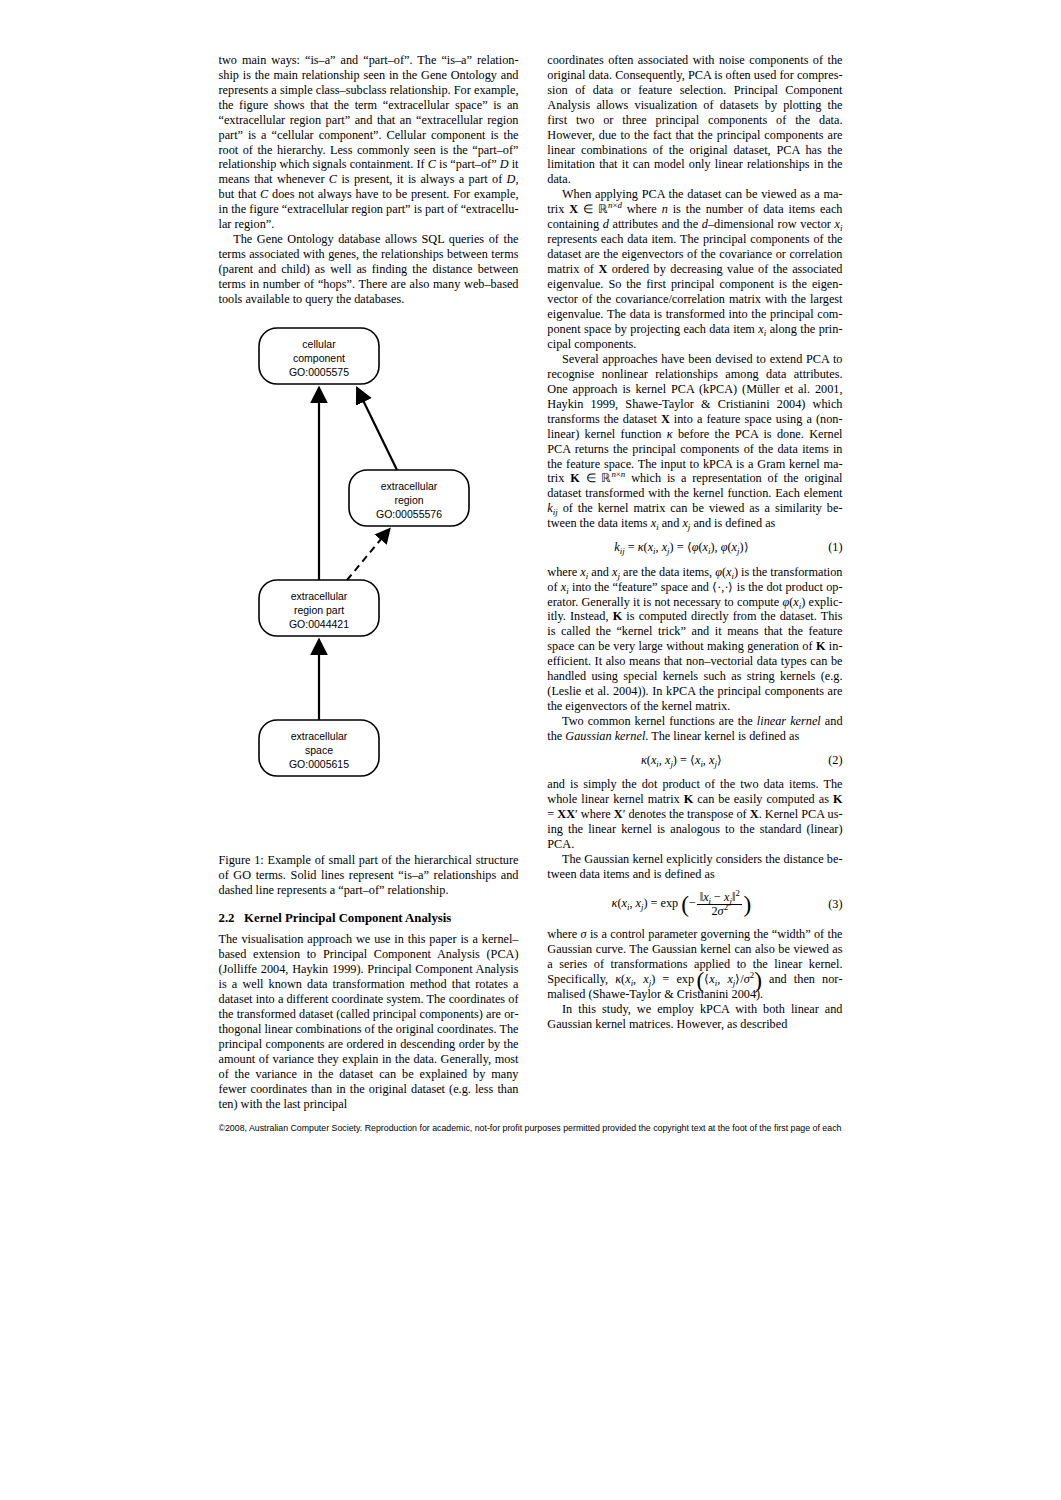two main ways: “is–a” and “part–of”. The “is–a” relationship is the main relationship seen in the Gene Ontology and represents a simple class–subclass relationship. For example, the figure shows that the term “extracellular space” is an “extracellular region part” and that an “extracellular region part” is a “cellular component”. Cellular component is the root of the hierarchy. Less commonly seen is the “part–of” relationship which signals containment. If C is “part–of” D it means that whenever C is present, it is always a part of D, but that C does not always have to be present. For example, in the figure “extracellular region part” is part of “extracellular region”.
The Gene Ontology database allows SQL queries of the terms associated with genes, the relationships between terms (parent and child) as well as finding the distance between terms in number of “hops”. There are also many web–based tools available to query the databases.
cellular component GO:0005575 extracellular region GO:00055576 extracellular region part GO:0044421 extracellular space GO:0005615
Figure 1: Example of small part of the hierarchical structure of GO terms. Solid lines represent “is–a” relationships and dashed line represents a “part–of” relationship.
2.2 Kernel Principal Component Analysis
The visualisation approach we use in this paper is a kernel–based extension to Principal Component Analysis (PCA) (Jolliffe 2004, Haykin 1999). Principal Component Analysis is a well known data transformation method that rotates a dataset into a different coordinate system. The coordinates of the transformed dataset (called principal components) are orthogonal linear combinations of the original coordinates. The principal components are ordered in descending order by the amount of variance they explain in the data. Generally, most of the variance in the dataset can be explained by many fewer coordinates than in the original dataset (e.g. less than ten) with the last principal
coordinates often associated with noise components of the original data. Consequently, PCA is often used for compression of data or feature selection. Principal Component Analysis allows visualization of datasets by plotting the first two or three principal components of the data. However, due to the fact that the principal components are linear combinations of the original dataset, PCA has the limitation that it can model only linear relationships in the data.
When applying PCA the dataset can be viewed as a matrix X ∈ ℝn×d where n is the number of data items each containing d attributes and the d–dimensional row vector xi represents each data item. The principal components of the dataset are the eigenvectors of the covariance or correlation matrix of X ordered by decreasing value of the associated eigenvalue. So the first principal component is the eigenvector of the covariance/correlation matrix with the largest eigenvalue. The data is transformed into the principal component space by projecting each data item xi along the principal components.
Several approaches have been devised to extend PCA to recognise nonlinear relationships among data attributes. One approach is kernel PCA (kPCA) (Müller et al. 2001, Haykin 1999, Shawe-Taylor & Cristianini 2004) which transforms the dataset X into a feature space using a (nonlinear) kernel function κ before the PCA is done. Kernel PCA returns the principal components of the data items in the feature space. The input to kPCA is a Gram kernel matrix K ∈ ℝn×n which is a representation of the original dataset transformed with the kernel function. Each element kij of the kernel matrix can be viewed as a similarity between the data items xi and xj and is defined as
kij = κ(xi, xj) = ⟨φ(xi), φ(xj)⟩ (1)
where xi and xj are the data items, φ(xi) is the transformation of xi into the “feature” space and ⟨·,·⟩ is the dot product operator. Generally it is not necessary to compute φ(xi) explicitly. Instead, K is computed directly from the dataset. This is called the “kernel trick” and it means that the feature space can be very large without making generation of K inefficient. It also means that non–vectorial data types can be handled using special kernels such as string kernels (e.g. (Leslie et al. 2004)). In kPCA the principal components are the eigenvectors of the kernel matrix.
Two common kernel functions are the linear kernel and the Gaussian kernel. The linear kernel is defined as
κ(xi, xj) = ⟨xi, xj⟩ (2)
and is simply the dot product of the two data items. The whole linear kernel matrix K can be easily computed as K = XX′ where X′ denotes the transpose of X. Kernel PCA using the linear kernel is analogous to the standard (linear) PCA.
The Gaussian kernel explicitly considers the distance between data items and is defined as
κ(xi, xj) = exp (−‖xi − xj‖22σ2) (3)
where σ is a control parameter governing the “width” of the Gaussian curve. The Gaussian kernel can also be viewed as a series of transformations applied to the linear kernel. Specifically, κ(xi, xj) = exp (⟨xi, xj⟩/σ2) and then normalised (Shawe-Taylor & Cristianini 2004).
In this study, we employ kPCA with both linear and Gaussian kernel matrices. However, as described
©2008, Australian Computer Society. Reproduction for academic, not-for profit purposes permitted provided the copyright text at the foot of the first page of each paper is